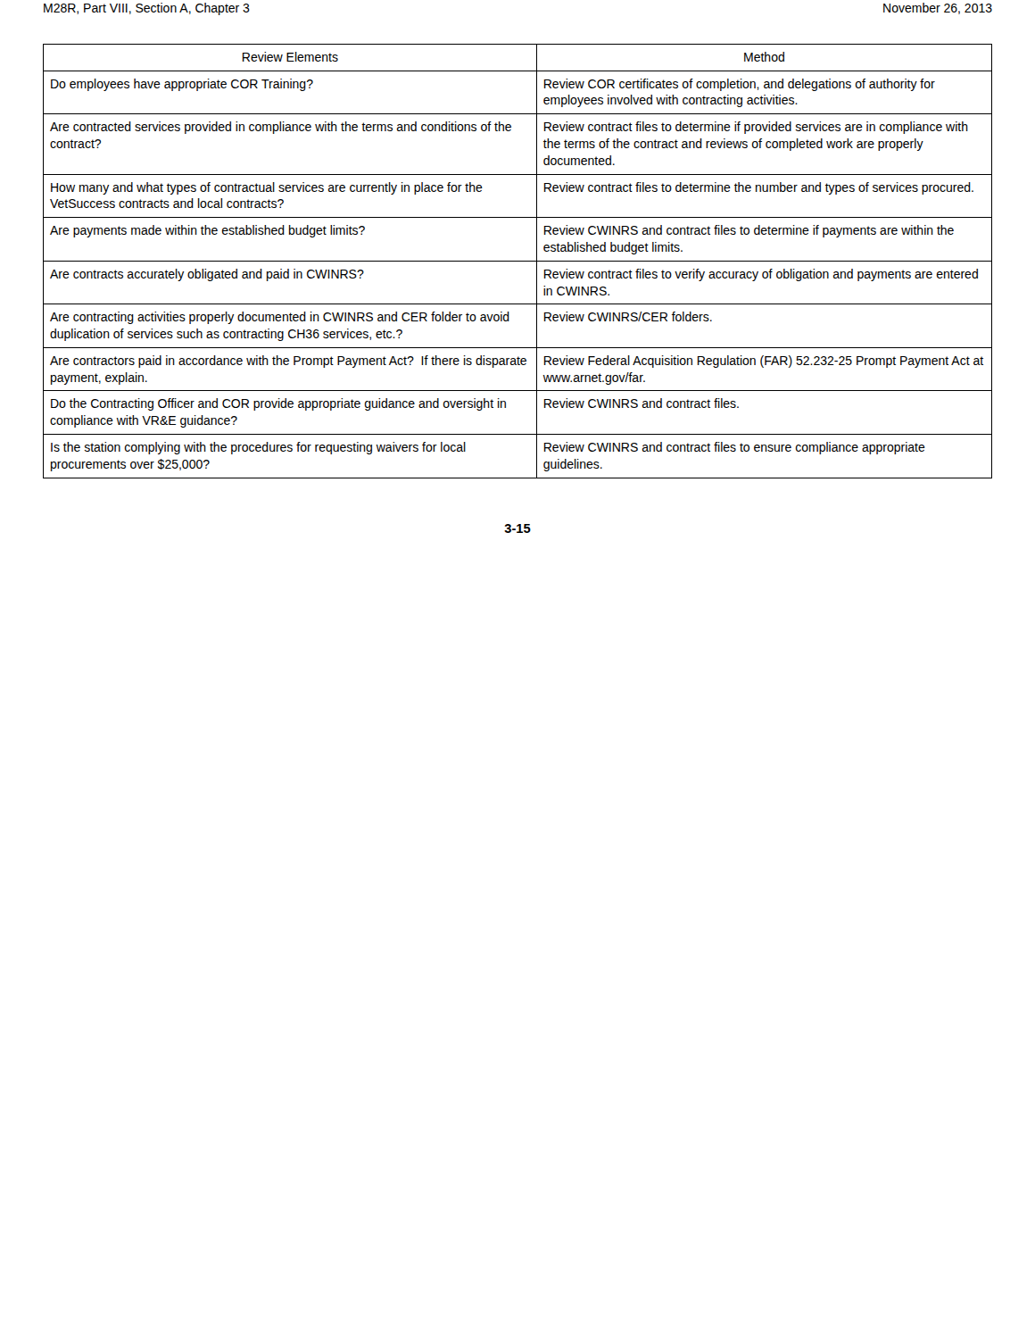M28R, Part VIII, Section A, Chapter 3 November 26, 2013
| Review Elements | Method |
| --- | --- |
| Do employees have appropriate COR Training? | Review COR certificates of completion, and delegations of authority for employees involved with contracting activities. |
| Are contracted services provided in compliance with the terms and conditions of the contract? | Review contract files to determine if provided services are in compliance with the terms of the contract and reviews of completed work are properly documented. |
| How many and what types of contractual services are currently in place for the VetSuccess contracts and local contracts? | Review contract files to determine the number and types of services procured. |
| Are payments made within the established budget limits? | Review CWINRS and contract files to determine if payments are within the established budget limits. |
| Are contracts accurately obligated and paid in CWINRS? | Review contract files to verify accuracy of obligation and payments are entered in CWINRS. |
| Are contracting activities properly documented in CWINRS and CER folder to avoid duplication of services such as contracting CH36 services, etc.? | Review CWINRS/CER folders. |
| Are contractors paid in accordance with the Prompt Payment Act? If there is disparate payment, explain. | Review Federal Acquisition Regulation (FAR) 52.232-25 Prompt Payment Act at www.arnet.gov/far. |
| Do the Contracting Officer and COR provide appropriate guidance and oversight in compliance with VR&E guidance? | Review CWINRS and contract files. |
| Is the station complying with the procedures for requesting waivers for local procurements over $25,000? | Review CWINRS and contract files to ensure compliance appropriate guidelines. |
3-15